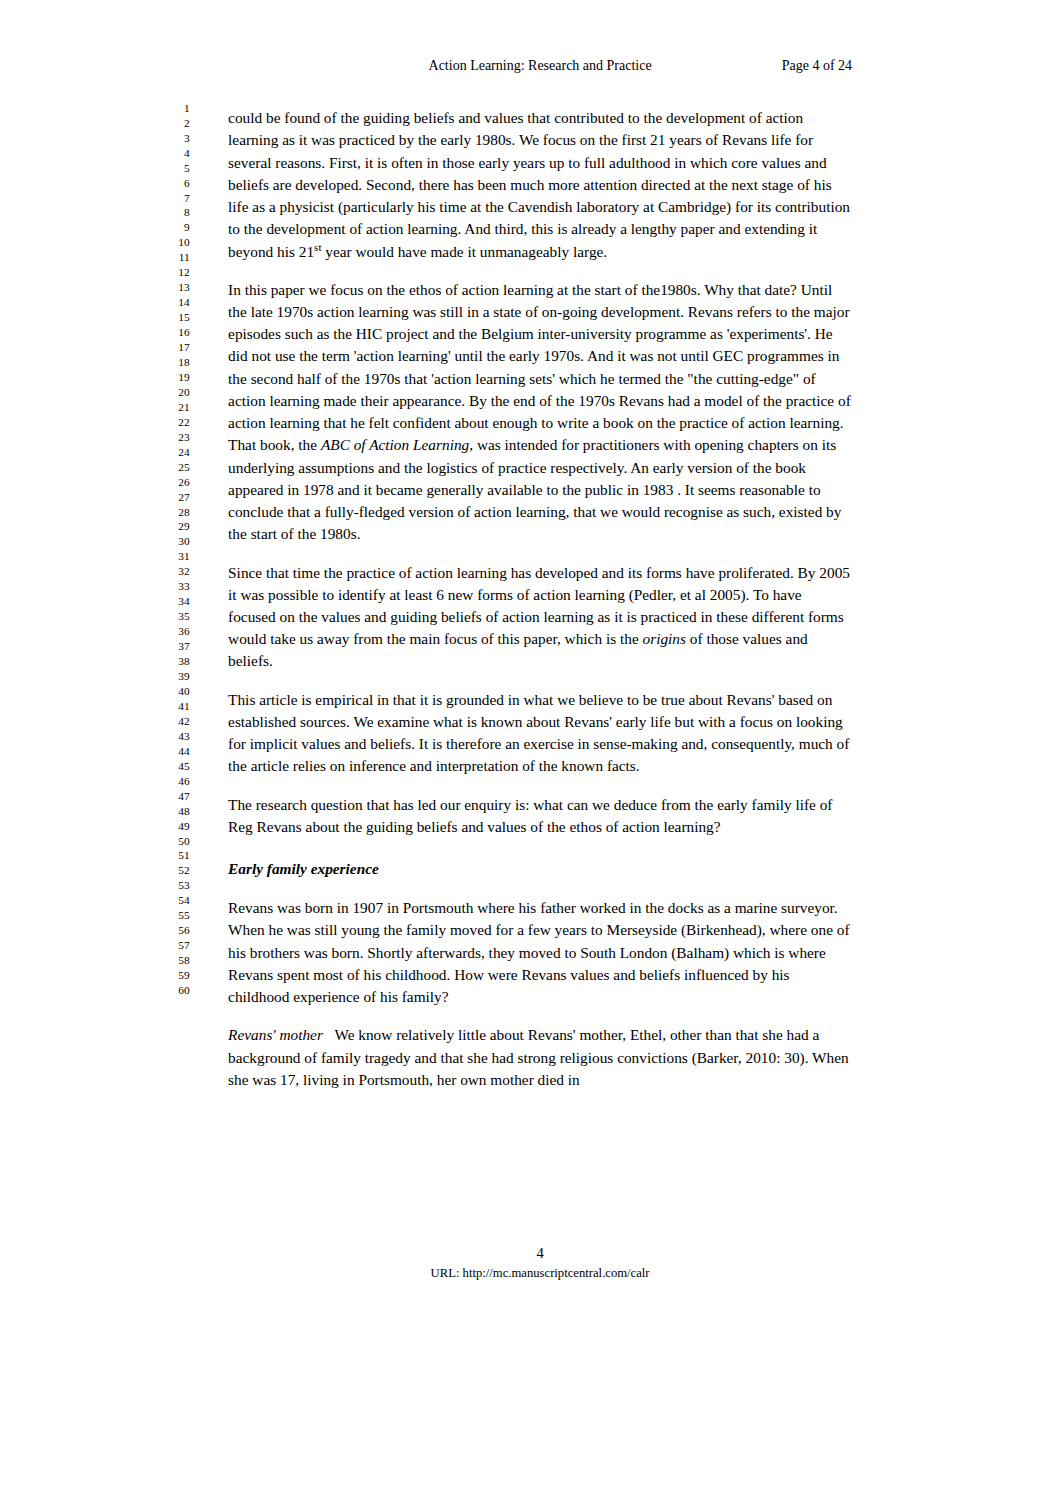Action Learning: Research and Practice Page 4 of 24
123456789101112131415161718192021222324252627282930313233343536373839404142434445464748495051525354555657585960
could be found of the guiding beliefs and values that contributed to the development of action learning as it was practiced by the early 1980s. We focus on the first 21 years of Revans life for several reasons. First, it is often in those early years up to full adulthood in which core values and beliefs are developed. Second, there has been much more attention directed at the next stage of his life as a physicist (particularly his time at the Cavendish laboratory at Cambridge) for its contribution to the development of action learning. And third, this is already a lengthy paper and extending it beyond his 21st year would have made it unmanageably large.
In this paper we focus on the ethos of action learning at the start of the1980s. Why that date? Until the late 1970s action learning was still in a state of on-going development. Revans refers to the major episodes such as the HIC project and the Belgium inter-university programme as 'experiments'. He did not use the term 'action learning' until the early 1970s. And it was not until GEC programmes in the second half of the 1970s that 'action learning sets' which he termed the "the cutting-edge" of action learning made their appearance. By the end of the 1970s Revans had a model of the practice of action learning that he felt confident about enough to write a book on the practice of action learning. That book, the ABC of Action Learning, was intended for practitioners with opening chapters on its underlying assumptions and the logistics of practice respectively. An early version of the book appeared in 1978 and it became generally available to the public in 1983 . It seems reasonable to conclude that a fully-fledged version of action learning, that we would recognise as such, existed by the start of the 1980s.
Since that time the practice of action learning has developed and its forms have proliferated. By 2005 it was possible to identify at least 6 new forms of action learning (Pedler, et al 2005). To have focused on the values and guiding beliefs of action learning as it is practiced in these different forms would take us away from the main focus of this paper, which is the origins of those values and beliefs.
This article is empirical in that it is grounded in what we believe to be true about Revans' based on established sources. We examine what is known about Revans' early life but with a focus on looking for implicit values and beliefs. It is therefore an exercise in sense-making and, consequently, much of the article relies on inference and interpretation of the known facts.
The research question that has led our enquiry is: what can we deduce from the early family life of Reg Revans about the guiding beliefs and values of the ethos of action learning?
Early family experience
Revans was born in 1907 in Portsmouth where his father worked in the docks as a marine surveyor. When he was still young the family moved for a few years to Merseyside (Birkenhead), where one of his brothers was born. Shortly afterwards, they moved to South London (Balham) which is where Revans spent most of his childhood. How were Revans values and beliefs influenced by his childhood experience of his family?
Revans' mother We know relatively little about Revans' mother, Ethel, other than that she had a background of family tragedy and that she had strong religious convictions (Barker, 2010: 30). When she was 17, living in Portsmouth, her own mother died in
4
URL: http://mc.manuscriptcentral.com/calr